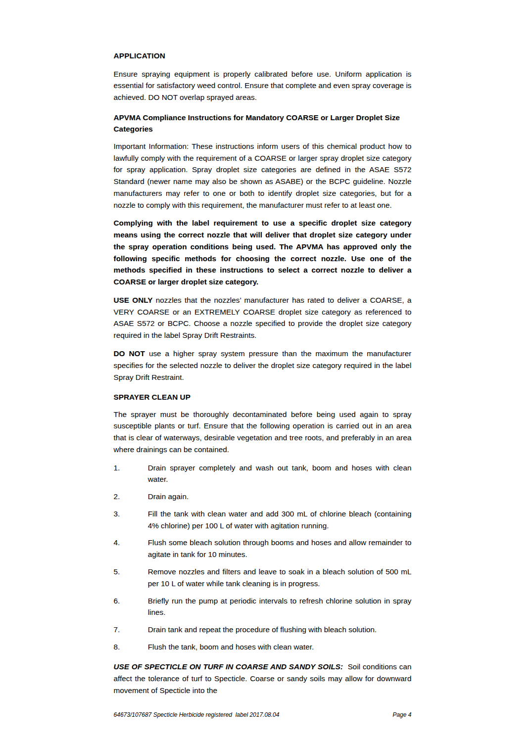APPLICATION
Ensure spraying equipment is properly calibrated before use. Uniform application is essential for satisfactory weed control. Ensure that complete and even spray coverage is achieved. DO NOT overlap sprayed areas.
APVMA Compliance Instructions for Mandatory COARSE or Larger Droplet Size Categories
Important Information: These instructions inform users of this chemical product how to lawfully comply with the requirement of a COARSE or larger spray droplet size category for spray application. Spray droplet size categories are defined in the ASAE S572 Standard (newer name may also be shown as ASABE) or the BCPC guideline. Nozzle manufacturers may refer to one or both to identify droplet size categories, but for a nozzle to comply with this requirement, the manufacturer must refer to at least one.
Complying with the label requirement to use a specific droplet size category means using the correct nozzle that will deliver that droplet size category under the spray operation conditions being used. The APVMA has approved only the following specific methods for choosing the correct nozzle. Use one of the methods specified in these instructions to select a correct nozzle to deliver a COARSE or larger droplet size category.
USE ONLY nozzles that the nozzles’ manufacturer has rated to deliver a COARSE, a VERY COARSE or an EXTREMELY COARSE droplet size category as referenced to ASAE S572 or BCPC. Choose a nozzle specified to provide the droplet size category required in the label Spray Drift Restraints.
DO NOT use a higher spray system pressure than the maximum the manufacturer specifies for the selected nozzle to deliver the droplet size category required in the label Spray Drift Restraint.
SPRAYER CLEAN UP
The sprayer must be thoroughly decontaminated before being used again to spray susceptible plants or turf. Ensure that the following operation is carried out in an area that is clear of waterways, desirable vegetation and tree roots, and preferably in an area where drainings can be contained.
Drain sprayer completely and wash out tank, boom and hoses with clean water.
Drain again.
Fill the tank with clean water and add 300 mL of chlorine bleach (containing 4% chlorine) per 100 L of water with agitation running.
Flush some bleach solution through booms and hoses and allow remainder to agitate in tank for 10 minutes.
Remove nozzles and filters and leave to soak in a bleach solution of 500 mL per 10 L of water while tank cleaning is in progress.
Briefly run the pump at periodic intervals to refresh chlorine solution in spray lines.
Drain tank and repeat the procedure of flushing with bleach solution.
Flush the tank, boom and hoses with clean water.
USE OF SPECTICLE ON TURF IN COARSE AND SANDY SOILS: Soil conditions can affect the tolerance of turf to Specticle. Coarse or sandy soils may allow for downward movement of Specticle into the
64673/107687 Specticle Herbicide registered label 2017.08.04 Page 4